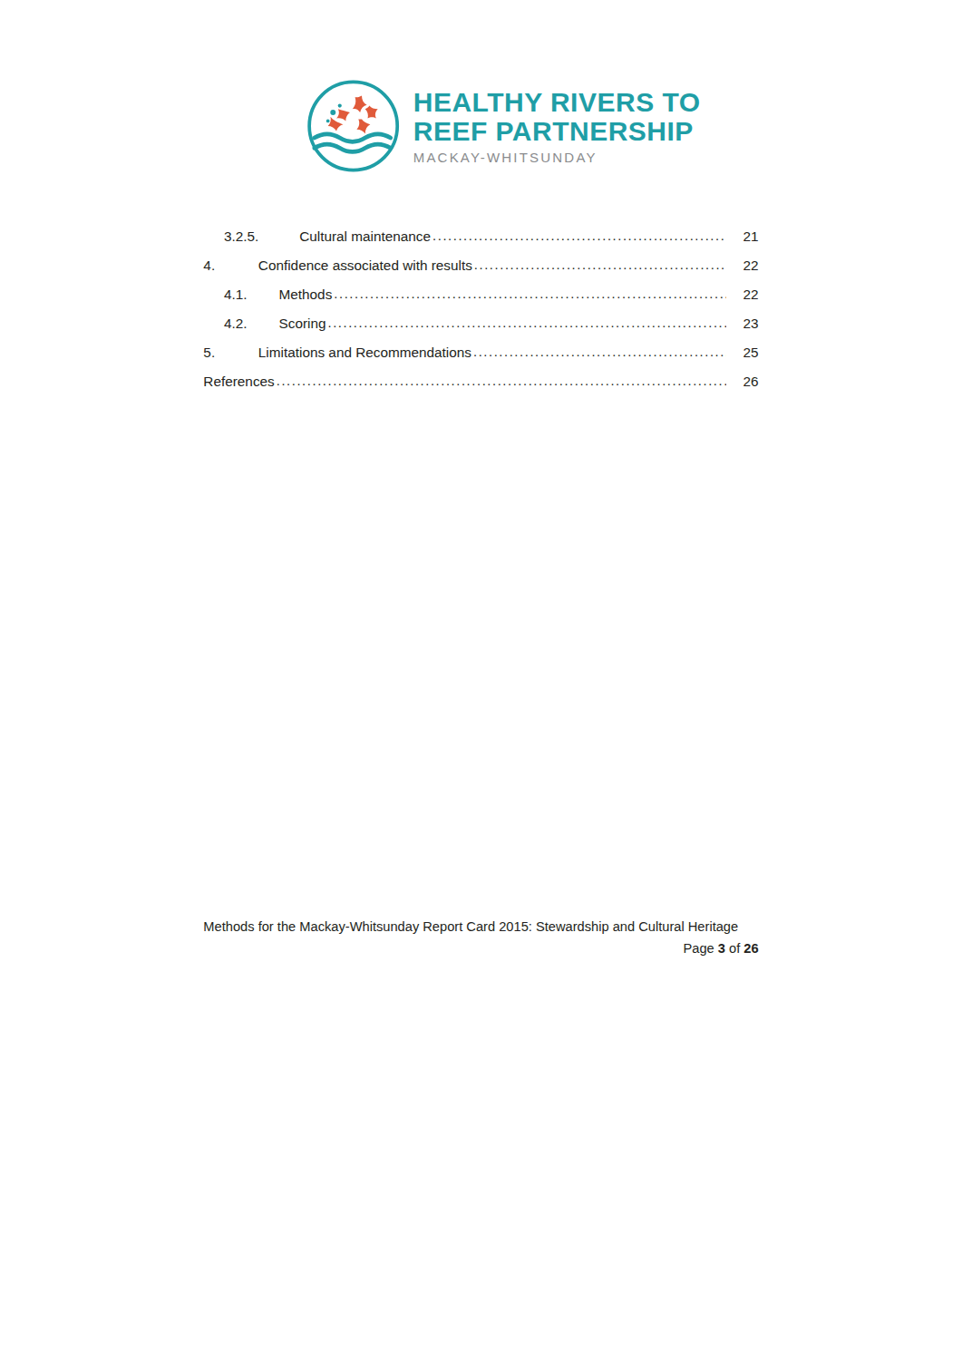HEALTHY RIVERS TO
REEF PARTNERSHIP
MACKAY-WHITSUNDAY
3.2.5. Cultural maintenance .................................................................................................. 21
4. Confidence associated with results .......................................................................................... 22
4.1. Methods ............................................................................................................................. 22
4.2. Scoring .............................................................................................................................. 23
5. Limitations and Recommendations .......................................................................................... 25
References ............................................................................................................................. 26
Methods for the Mackay-Whitsunday Report Card 2015: Stewardship and Cultural Heritage
Page 3 of 26